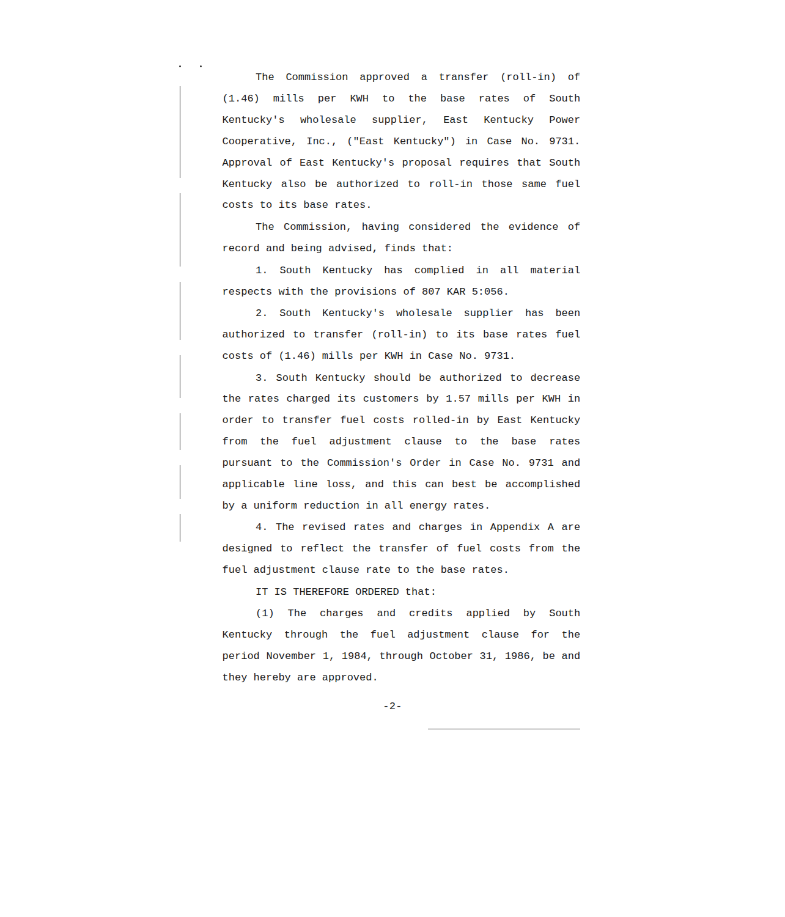The Commission approved a transfer (roll-in) of (1.46) mills per KWH to the base rates of South Kentucky's wholesale supplier, East Kentucky Power Cooperative, Inc., ("East Kentucky") in Case No. 9731. Approval of East Kentucky's proposal requires that South Kentucky also be authorized to roll-in those same fuel costs to its base rates.
The Commission, having considered the evidence of record and being advised, finds that:
1. South Kentucky has complied in all material respects with the provisions of 807 KAR 5:056.
2. South Kentucky's wholesale supplier has been authorized to transfer (roll-in) to its base rates fuel costs of (1.46) mills per KWH in Case No. 9731.
3. South Kentucky should be authorized to decrease the rates charged its customers by 1.57 mills per KWH in order to transfer fuel costs rolled-in by East Kentucky from the fuel adjustment clause to the base rates pursuant to the Commission's Order in Case No. 9731 and applicable line loss, and this can best be accomplished by a uniform reduction in all energy rates.
4. The revised rates and charges in Appendix A are designed to reflect the transfer of fuel costs from the fuel adjustment clause rate to the base rates.
IT IS THEREFORE ORDERED that:
(1) The charges and credits applied by South Kentucky through the fuel adjustment clause for the period November 1, 1984, through October 31, 1986, be and they hereby are approved.
-2-